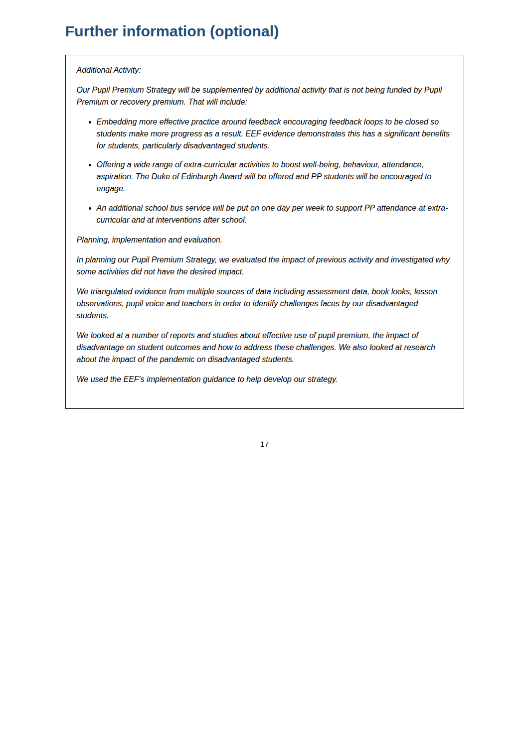Further information (optional)
Additional Activity:
Our Pupil Premium Strategy will be supplemented by additional activity that is not being funded by Pupil Premium or recovery premium. That will include:
Embedding more effective practice around feedback encouraging feedback loops to be closed so students make more progress as a result. EEF evidence demonstrates this has a significant benefits for students, particularly disadvantaged students.
Offering a wide range of extra-curricular activities to boost well-being, behaviour, attendance, aspiration. The Duke of Edinburgh Award will be offered and PP students will be encouraged to engage.
An additional school bus service will be put on one day per week to support PP attendance at extra-curricular and at interventions after school.
Planning, implementation and evaluation.
In planning our Pupil Premium Strategy, we evaluated the impact of previous activity and investigated why some activities did not have the desired impact.
We triangulated evidence from multiple sources of data including assessment data, book looks, lesson observations, pupil voice and teachers in order to identify challenges faces by our disadvantaged students.
We looked at a number of reports and studies about effective use of pupil premium, the impact of disadvantage on student outcomes and how to address these challenges. We also looked at research about the impact of the pandemic on disadvantaged students.
We used the EEF's implementation guidance to help develop our strategy.
17